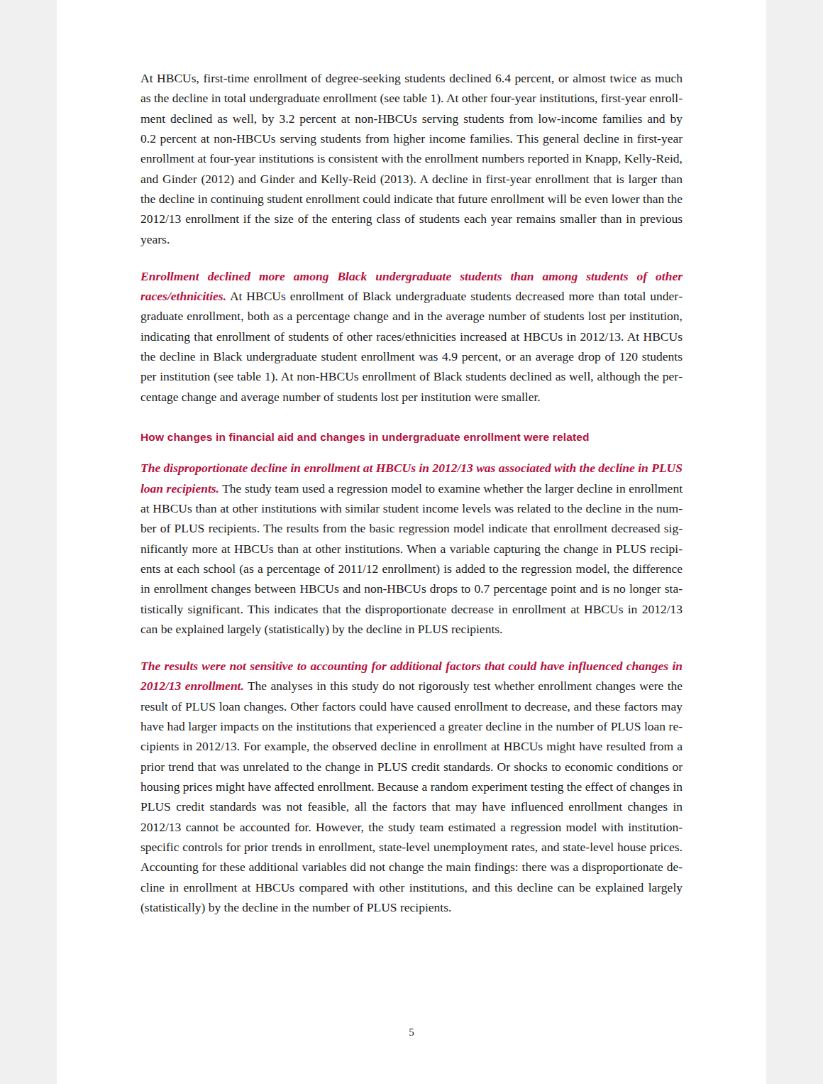At HBCUs, first-time enrollment of degree-seeking students declined 6.4 percent, or almost twice as much as the decline in total undergraduate enrollment (see table 1). At other four-year institutions, first-year enrollment declined as well, by 3.2 percent at non-HBCUs serving students from low-income families and by 0.2 percent at non-HBCUs serving students from higher income families. This general decline in first-year enrollment at four-year institutions is consistent with the enrollment numbers reported in Knapp, Kelly-Reid, and Ginder (2012) and Ginder and Kelly-Reid (2013). A decline in first-year enrollment that is larger than the decline in continuing student enrollment could indicate that future enrollment will be even lower than the 2012/13 enrollment if the size of the entering class of students each year remains smaller than in previous years.
Enrollment declined more among Black undergraduate students than among students of other races/ethnicities. At HBCUs enrollment of Black undergraduate students decreased more than total undergraduate enrollment, both as a percentage change and in the average number of students lost per institution, indicating that enrollment of students of other races/ethnicities increased at HBCUs in 2012/13. At HBCUs the decline in Black undergraduate student enrollment was 4.9 percent, or an average drop of 120 students per institution (see table 1). At non-HBCUs enrollment of Black students declined as well, although the percentage change and average number of students lost per institution were smaller.
How changes in financial aid and changes in undergraduate enrollment were related
The disproportionate decline in enrollment at HBCUs in 2012/13 was associated with the decline in PLUS loan recipients. The study team used a regression model to examine whether the larger decline in enrollment at HBCUs than at other institutions with similar student income levels was related to the decline in the number of PLUS recipients. The results from the basic regression model indicate that enrollment decreased significantly more at HBCUs than at other institutions. When a variable capturing the change in PLUS recipients at each school (as a percentage of 2011/12 enrollment) is added to the regression model, the difference in enrollment changes between HBCUs and non-HBCUs drops to 0.7 percentage point and is no longer statistically significant. This indicates that the disproportionate decrease in enrollment at HBCUs in 2012/13 can be explained largely (statistically) by the decline in PLUS recipients.
The results were not sensitive to accounting for additional factors that could have influenced changes in 2012/13 enrollment. The analyses in this study do not rigorously test whether enrollment changes were the result of PLUS loan changes. Other factors could have caused enrollment to decrease, and these factors may have had larger impacts on the institutions that experienced a greater decline in the number of PLUS loan recipients in 2012/13. For example, the observed decline in enrollment at HBCUs might have resulted from a prior trend that was unrelated to the change in PLUS credit standards. Or shocks to economic conditions or housing prices might have affected enrollment. Because a random experiment testing the effect of changes in PLUS credit standards was not feasible, all the factors that may have influenced enrollment changes in 2012/13 cannot be accounted for. However, the study team estimated a regression model with institution-specific controls for prior trends in enrollment, state-level unemployment rates, and state-level house prices. Accounting for these additional variables did not change the main findings: there was a disproportionate decline in enrollment at HBCUs compared with other institutions, and this decline can be explained largely (statistically) by the decline in the number of PLUS recipients.
5